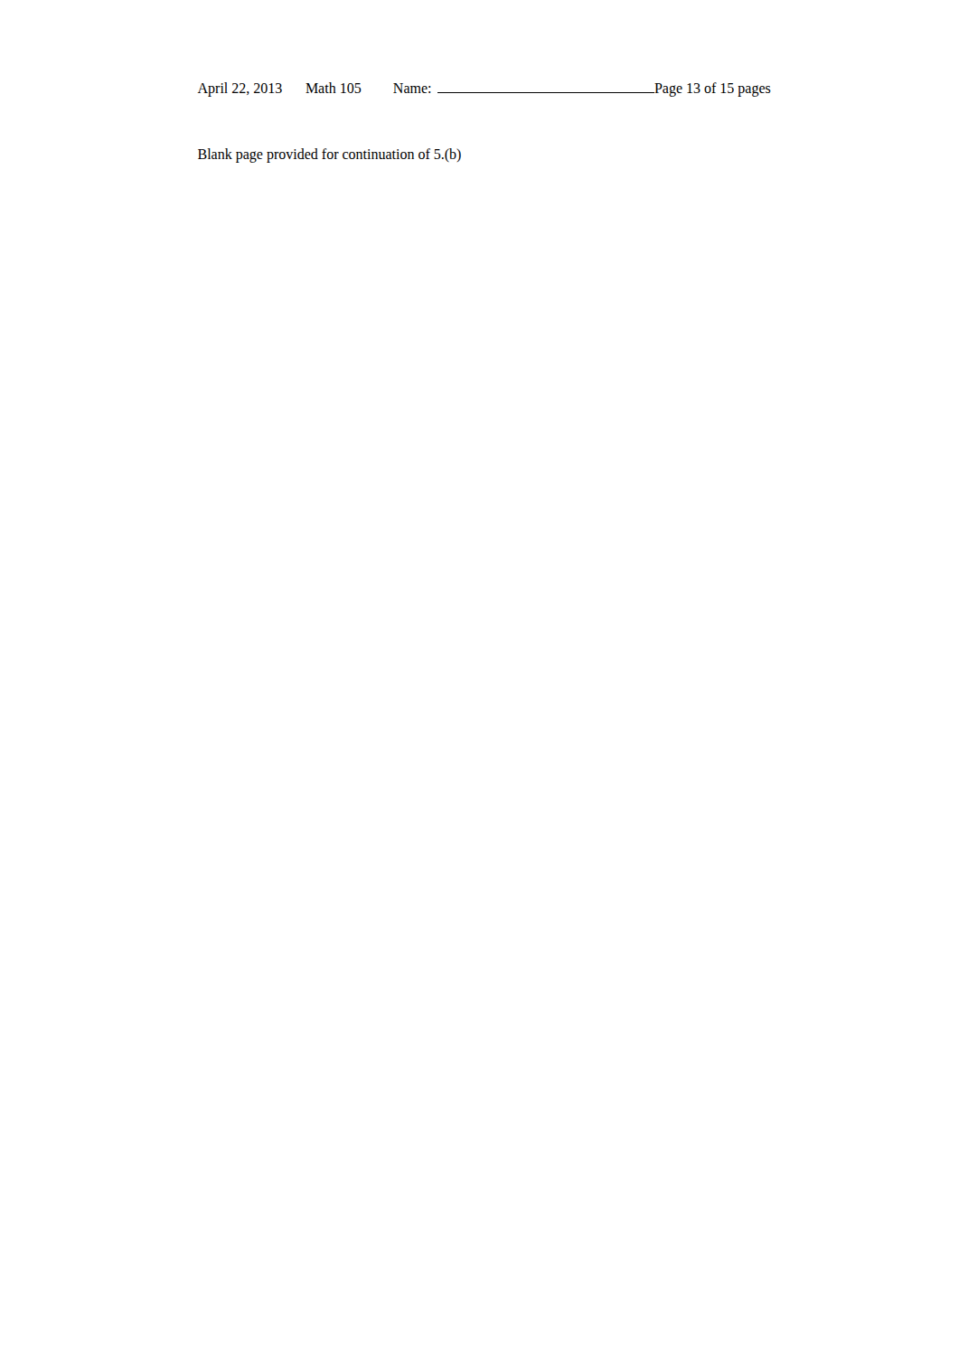April 22, 2013 Math 105 Name:
Page 13 of 15 pages
Blank page provided for continuation of 5.(b)